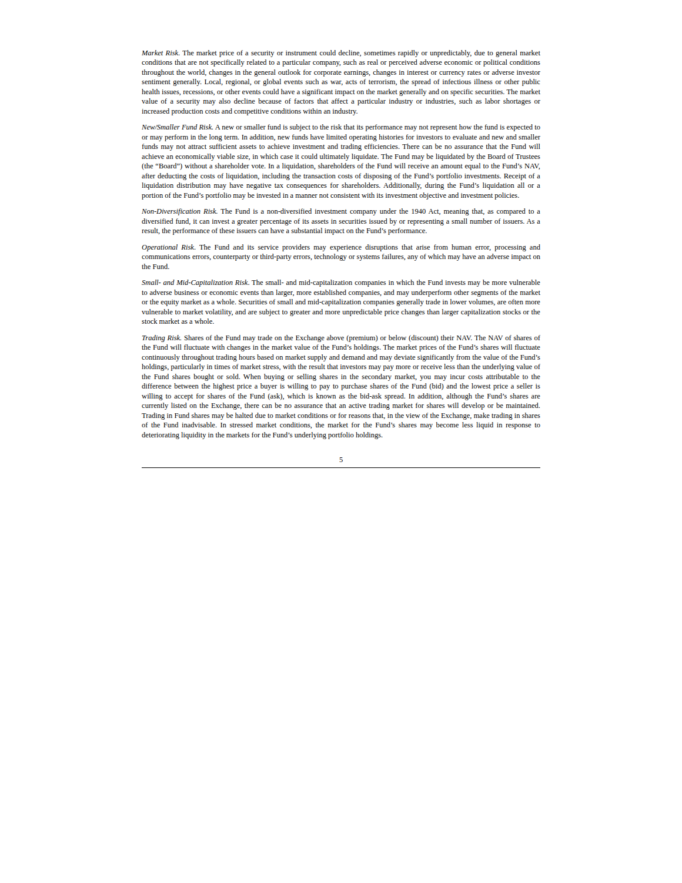Market Risk. The market price of a security or instrument could decline, sometimes rapidly or unpredictably, due to general market conditions that are not specifically related to a particular company, such as real or perceived adverse economic or political conditions throughout the world, changes in the general outlook for corporate earnings, changes in interest or currency rates or adverse investor sentiment generally. Local, regional, or global events such as war, acts of terrorism, the spread of infectious illness or other public health issues, recessions, or other events could have a significant impact on the market generally and on specific securities. The market value of a security may also decline because of factors that affect a particular industry or industries, such as labor shortages or increased production costs and competitive conditions within an industry.
New/Smaller Fund Risk. A new or smaller fund is subject to the risk that its performance may not represent how the fund is expected to or may perform in the long term. In addition, new funds have limited operating histories for investors to evaluate and new and smaller funds may not attract sufficient assets to achieve investment and trading efficiencies. There can be no assurance that the Fund will achieve an economically viable size, in which case it could ultimately liquidate. The Fund may be liquidated by the Board of Trustees (the “Board”) without a shareholder vote. In a liquidation, shareholders of the Fund will receive an amount equal to the Fund’s NAV, after deducting the costs of liquidation, including the transaction costs of disposing of the Fund’s portfolio investments. Receipt of a liquidation distribution may have negative tax consequences for shareholders. Additionally, during the Fund’s liquidation all or a portion of the Fund’s portfolio may be invested in a manner not consistent with its investment objective and investment policies.
Non-Diversification Risk. The Fund is a non-diversified investment company under the 1940 Act, meaning that, as compared to a diversified fund, it can invest a greater percentage of its assets in securities issued by or representing a small number of issuers. As a result, the performance of these issuers can have a substantial impact on the Fund’s performance.
Operational Risk. The Fund and its service providers may experience disruptions that arise from human error, processing and communications errors, counterparty or third-party errors, technology or systems failures, any of which may have an adverse impact on the Fund.
Small- and Mid-Capitalization Risk. The small- and mid-capitalization companies in which the Fund invests may be more vulnerable to adverse business or economic events than larger, more established companies, and may underperform other segments of the market or the equity market as a whole. Securities of small and mid-capitalization companies generally trade in lower volumes, are often more vulnerable to market volatility, and are subject to greater and more unpredictable price changes than larger capitalization stocks or the stock market as a whole.
Trading Risk. Shares of the Fund may trade on the Exchange above (premium) or below (discount) their NAV. The NAV of shares of the Fund will fluctuate with changes in the market value of the Fund’s holdings. The market prices of the Fund’s shares will fluctuate continuously throughout trading hours based on market supply and demand and may deviate significantly from the value of the Fund’s holdings, particularly in times of market stress, with the result that investors may pay more or receive less than the underlying value of the Fund shares bought or sold. When buying or selling shares in the secondary market, you may incur costs attributable to the difference between the highest price a buyer is willing to pay to purchase shares of the Fund (bid) and the lowest price a seller is willing to accept for shares of the Fund (ask), which is known as the bid-ask spread. In addition, although the Fund’s shares are currently listed on the Exchange, there can be no assurance that an active trading market for shares will develop or be maintained. Trading in Fund shares may be halted due to market conditions or for reasons that, in the view of the Exchange, make trading in shares of the Fund inadvisable. In stressed market conditions, the market for the Fund’s shares may become less liquid in response to deteriorating liquidity in the markets for the Fund’s underlying portfolio holdings.
5